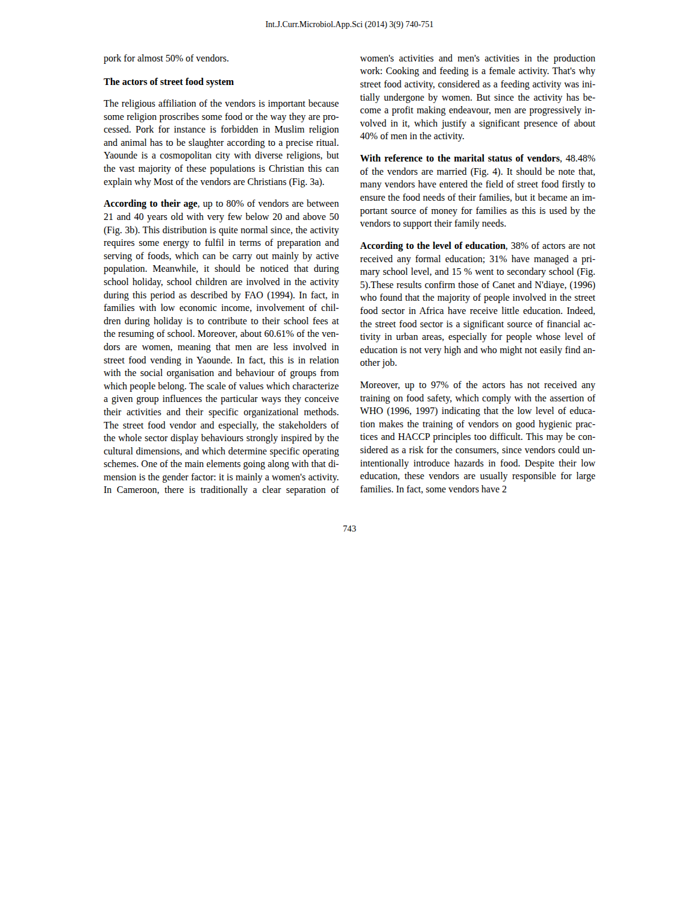Int.J.Curr.Microbiol.App.Sci (2014) 3(9) 740-751
pork for almost 50% of vendors.
The actors of street food system
The religious affiliation of the vendors is important because some religion proscribes some food or the way they are processed. Pork for instance is forbidden in Muslim religion and animal has to be slaughter according to a precise ritual. Yaounde is a cosmopolitan city with diverse religions, but the vast majority of these populations is Christian this can explain why Most of the vendors are Christians (Fig. 3a).
According to their age, up to 80% of vendors are between 21 and 40 years old with very few below 20 and above 50 (Fig. 3b). This distribution is quite normal since, the activity requires some energy to fulfil in terms of preparation and serving of foods, which can be carry out mainly by active population. Meanwhile, it should be noticed that during school holiday, school children are involved in the activity during this period as described by FAO (1994). In fact, in families with low economic income, involvement of children during holiday is to contribute to their school fees at the resuming of school. Moreover, about 60.61% of the vendors are women, meaning that men are less involved in street food vending in Yaounde. In fact, this is in relation with the social organisation and behaviour of groups from which people belong. The scale of values which characterize a given group influences the particular ways they conceive their activities and their specific organizational methods. The street food vendor and especially, the stakeholders of the whole sector display behaviours strongly inspired by the cultural dimensions, and which determine specific operating schemes. One of the main elements going along with that dimension is the gender factor: it is mainly a women's activity. In Cameroon, there is traditionally a clear separation of women's activities and men's activities in the production work: Cooking and feeding is a female activity. That's why street food activity, considered as a feeding activity was initially undergone by women. But since the activity has become a profit making endeavour, men are progressively involved in it, which justify a significant presence of about 40% of men in the activity.
With reference to the marital status of vendors, 48.48% of the vendors are married (Fig. 4). It should be note that, many vendors have entered the field of street food firstly to ensure the food needs of their families, but it became an important source of money for families as this is used by the vendors to support their family needs.
According to the level of education, 38% of actors are not received any formal education; 31% have managed a primary school level, and 15 % went to secondary school (Fig. 5).These results confirm those of Canet and N'diaye, (1996) who found that the majority of people involved in the street food sector in Africa have receive little education. Indeed, the street food sector is a significant source of financial activity in urban areas, especially for people whose level of education is not very high and who might not easily find another job.
Moreover, up to 97% of the actors has not received any training on food safety, which comply with the assertion of WHO (1996, 1997) indicating that the low level of education makes the training of vendors on good hygienic practices and HACCP principles too difficult. This may be considered as a risk for the consumers, since vendors could unintentionally introduce hazards in food. Despite their low education, these vendors are usually responsible for large families. In fact, some vendors have 2
743